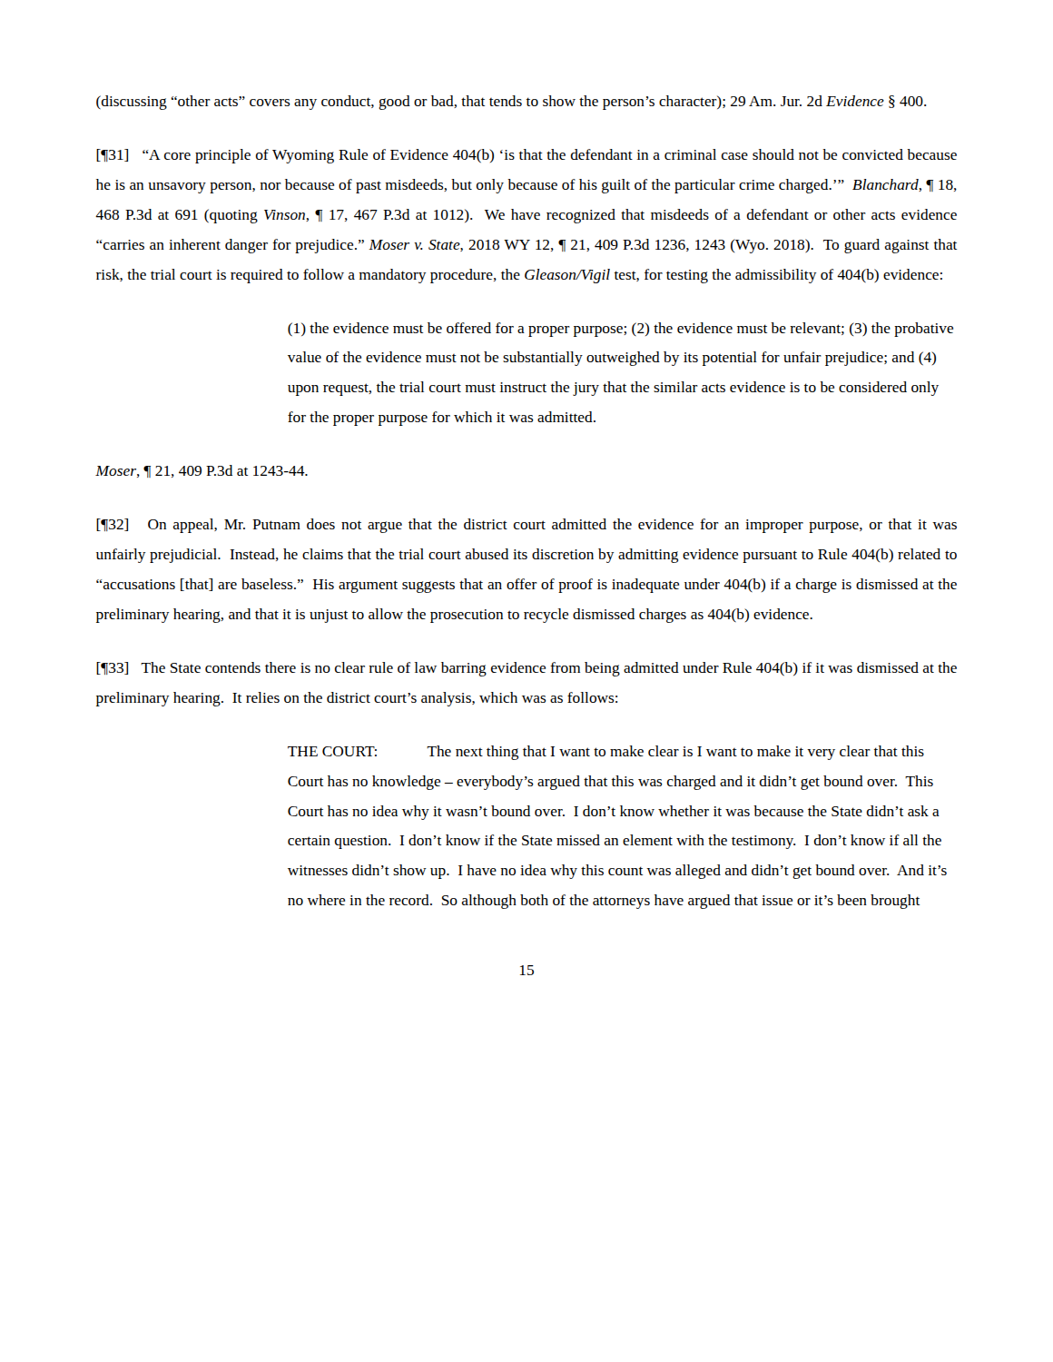(discussing “other acts” covers any conduct, good or bad, that tends to show the person’s character); 29 Am. Jur. 2d Evidence § 400.
[¶31] “A core principle of Wyoming Rule of Evidence 404(b) ‘is that the defendant in a criminal case should not be convicted because he is an unsavory person, nor because of past misdeeds, but only because of his guilt of the particular crime charged.’” Blanchard, ¶ 18, 468 P.3d at 691 (quoting Vinson, ¶ 17, 467 P.3d at 1012). We have recognized that misdeeds of a defendant or other acts evidence “carries an inherent danger for prejudice.” Moser v. State, 2018 WY 12, ¶ 21, 409 P.3d 1236, 1243 (Wyo. 2018). To guard against that risk, the trial court is required to follow a mandatory procedure, the Gleason/Vigil test, for testing the admissibility of 404(b) evidence:
(1) the evidence must be offered for a proper purpose; (2) the evidence must be relevant; (3) the probative value of the evidence must not be substantially outweighed by its potential for unfair prejudice; and (4) upon request, the trial court must instruct the jury that the similar acts evidence is to be considered only for the proper purpose for which it was admitted.
Moser, ¶ 21, 409 P.3d at 1243-44.
[¶32] On appeal, Mr. Putnam does not argue that the district court admitted the evidence for an improper purpose, or that it was unfairly prejudicial. Instead, he claims that the trial court abused its discretion by admitting evidence pursuant to Rule 404(b) related to “accusations [that] are baseless.” His argument suggests that an offer of proof is inadequate under 404(b) if a charge is dismissed at the preliminary hearing, and that it is unjust to allow the prosecution to recycle dismissed charges as 404(b) evidence.
[¶33] The State contends there is no clear rule of law barring evidence from being admitted under Rule 404(b) if it was dismissed at the preliminary hearing. It relies on the district court’s analysis, which was as follows:
THE COURT: The next thing that I want to make clear is I want to make it very clear that this Court has no knowledge – everybody’s argued that this was charged and it didn’t get bound over. This Court has no idea why it wasn’t bound over. I don’t know whether it was because the State didn’t ask a certain question. I don’t know if the State missed an element with the testimony. I don’t know if all the witnesses didn’t show up. I have no idea why this count was alleged and didn’t get bound over. And it’s no where in the record. So although both of the attorneys have argued that issue or it’s been brought
15